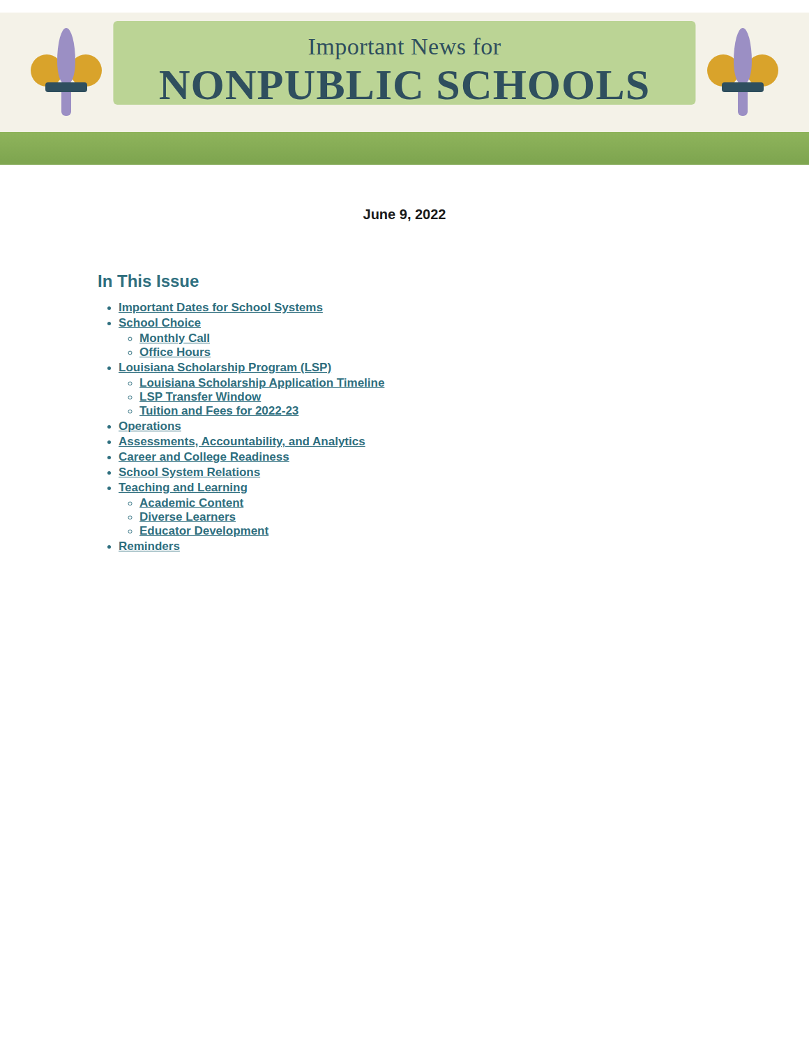Important News for
NONPUBLIC SCHOOLS
June 9, 2022
In This Issue
Important Dates for School Systems
School Choice
Monthly Call
Office Hours
Louisiana Scholarship Program (LSP)
Louisiana Scholarship Application Timeline
LSP Transfer Window
Tuition and Fees for 2022-23
Operations
Assessments, Accountability, and Analytics
Career and College Readiness
School System Relations
Teaching and Learning
Academic Content
Diverse Learners
Educator Development
Reminders